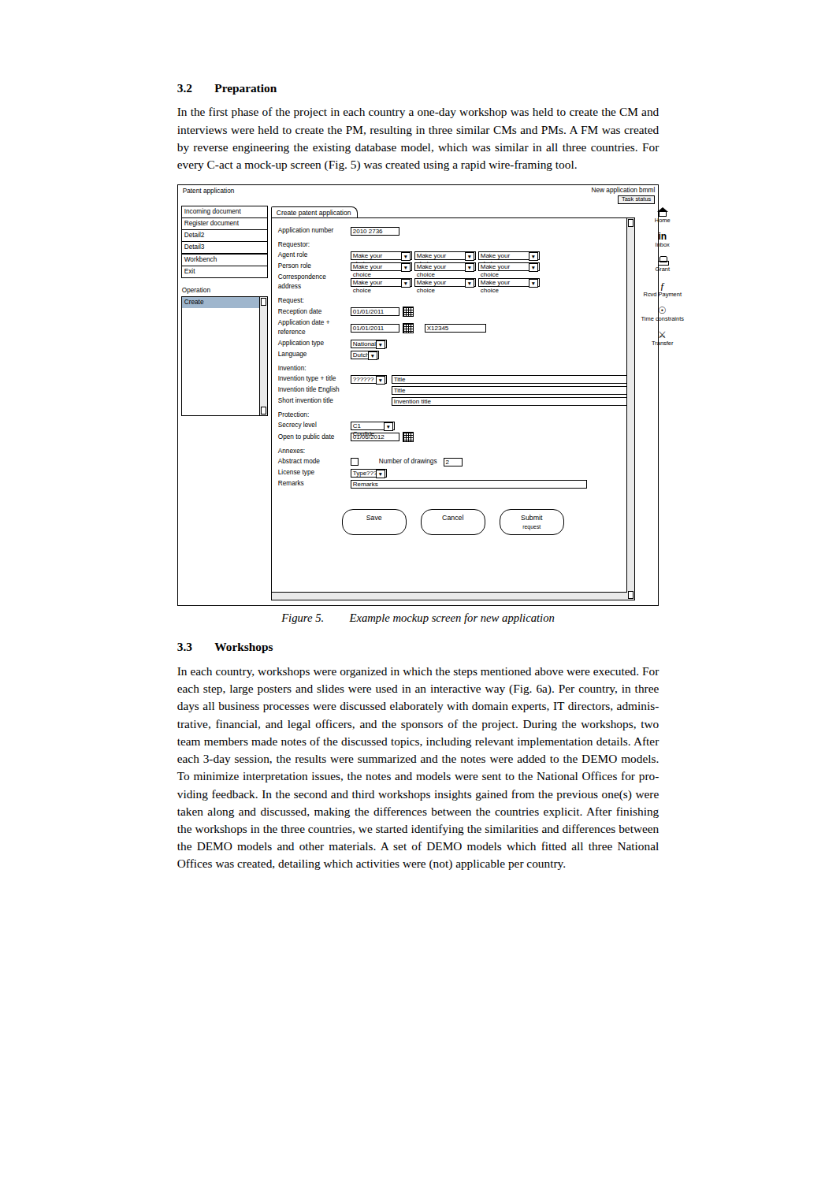3.2 Preparation
In the first phase of the project in each country a one-day workshop was held to create the CM and interviews were held to create the PM, resulting in three similar CMs and PMs. A FM was created by reverse engineering the existing database model, which was similar in all three countries. For every C-act a mock-up screen (Fig. 5) was created using a rapid wire-framing tool.
Patent application
New application bmml
Task status
Incoming document
Register document
Detail2
Detail3
Workbench
Exit
Operation
Create
Create patent application
Application number
2010 2736
Requestor:
Agent role
Make your choice Make your choice Make your choice
Person role
Make your choice Make your choice Make your choice
Correspondence address
Make your choice Make your choice Make your choice
Request:
Reception date
01/01/2011
Application date + reference
01/01/2011 X12345
Application type
National
Language
Dutch
Invention:
Invention type + title
?????? Title
Invention title English
Title
Short invention title
Invention title
Protection:
Secrecy level
C1 Confide
Open to public date
01/06/2012
Annexes:
Abstract mode
Number of drawings 2
License type
Type???
Remarks
Remarks
Save
Cancel
Submitrequest
Home
in Inbox
Grant
ƒ Rcvd Payment
☉Time constraints
⚔Transfer
Figure 5. Example mockup screen for new application
3.3 Workshops
In each country, workshops were organized in which the steps mentioned above were executed. For each step, large posters and slides were used in an interactive way (Fig. 6a). Per country, in three days all business processes were discussed elaborately with domain experts, IT directors, administrative, financial, and legal officers, and the sponsors of the project. During the workshops, two team members made notes of the discussed topics, including relevant implementation details. After each 3-day session, the results were summarized and the notes were added to the DEMO models. To minimize interpretation issues, the notes and models were sent to the National Offices for providing feedback. In the second and third workshops insights gained from the previous one(s) were taken along and discussed, making the differences between the countries explicit. After finishing the workshops in the three countries, we started identifying the similarities and differences between the DEMO models and other materials. A set of DEMO models which fitted all three National Offices was created, detailing which activities were (not) applicable per country.